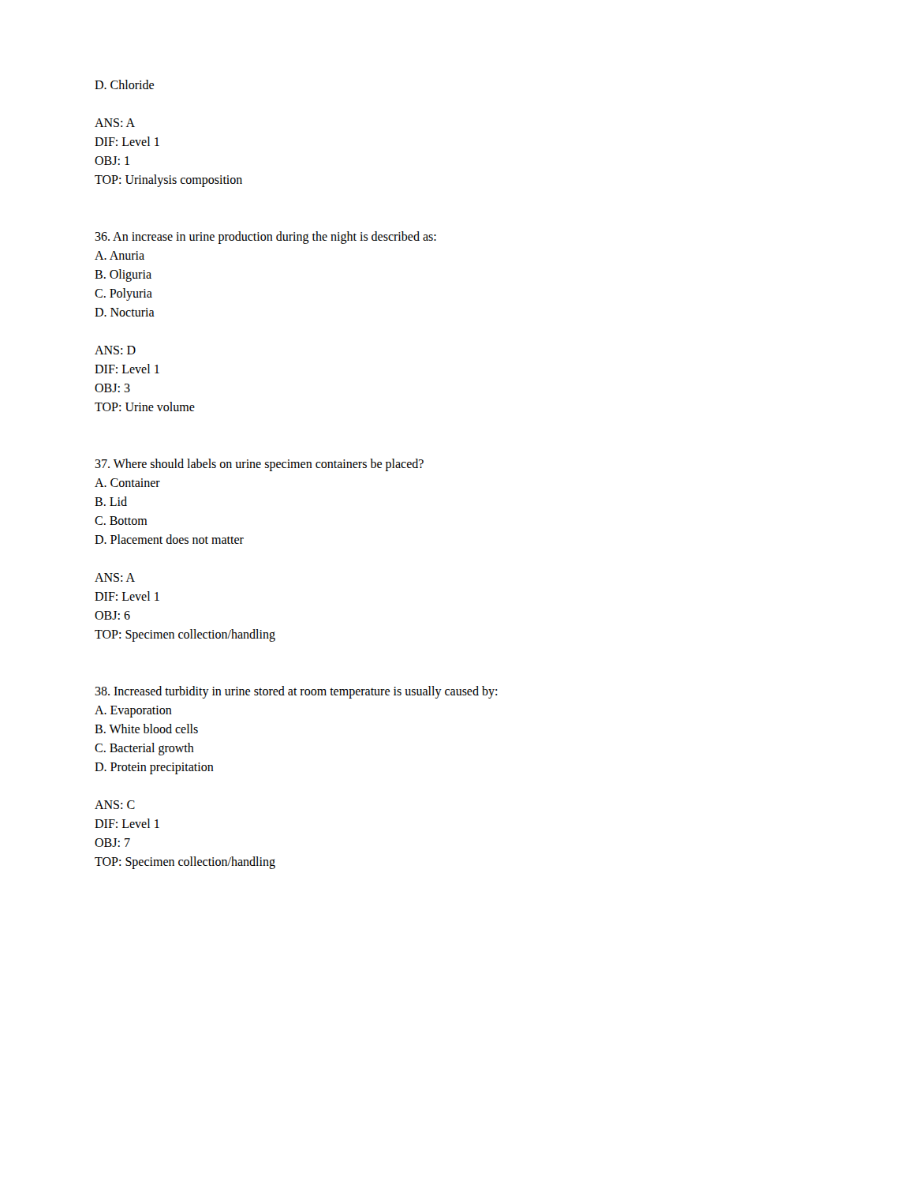D. Chloride
ANS: A
DIF: Level 1
OBJ: 1
TOP: Urinalysis composition
36. An increase in urine production during the night is described as:
A. Anuria
B. Oliguria
C. Polyuria
D. Nocturia
ANS: D
DIF: Level 1
OBJ: 3
TOP: Urine volume
37. Where should labels on urine specimen containers be placed?
A. Container
B. Lid
C. Bottom
D. Placement does not matter
ANS: A
DIF: Level 1
OBJ: 6
TOP: Specimen collection/handling
38. Increased turbidity in urine stored at room temperature is usually caused by:
A. Evaporation
B. White blood cells
C. Bacterial growth
D. Protein precipitation
ANS: C
DIF: Level 1
OBJ: 7
TOP: Specimen collection/handling